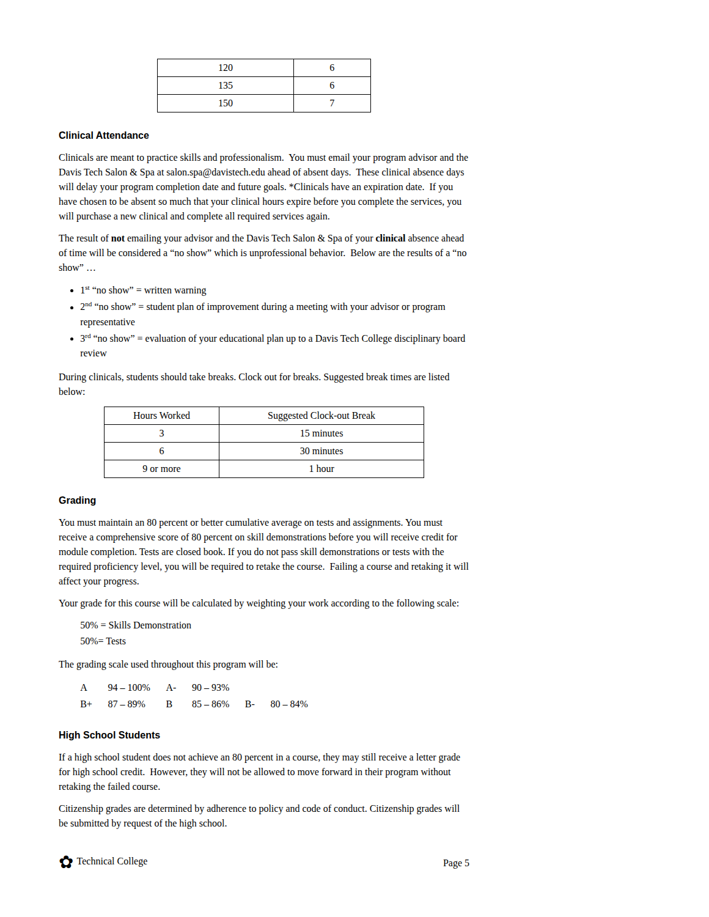| 120 | 6 |
| 135 | 6 |
| 150 | 7 |
Clinical Attendance
Clinicals are meant to practice skills and professionalism. You must email your program advisor and the Davis Tech Salon & Spa at salon.spa@davistech.edu ahead of absent days. These clinical absence days will delay your program completion date and future goals. *Clinicals have an expiration date. If you have chosen to be absent so much that your clinical hours expire before you complete the services, you will purchase a new clinical and complete all required services again.
The result of not emailing your advisor and the Davis Tech Salon & Spa of your clinical absence ahead of time will be considered a “no show” which is unprofessional behavior. Below are the results of a “no show” …
1st “no show” = written warning
2nd “no show” = student plan of improvement during a meeting with your advisor or program representative
3rd “no show” = evaluation of your educational plan up to a Davis Tech College disciplinary board review
During clinicals, students should take breaks. Clock out for breaks. Suggested break times are listed below:
| Hours Worked | Suggested Clock-out Break |
| --- | --- |
| 3 | 15 minutes |
| 6 | 30 minutes |
| 9 or more | 1 hour |
Grading
You must maintain an 80 percent or better cumulative average on tests and assignments. You must receive a comprehensive score of 80 percent on skill demonstrations before you will receive credit for module completion. Tests are closed book. If you do not pass skill demonstrations or tests with the required proficiency level, you will be required to retake the course. Failing a course and retaking it will affect your progress.
Your grade for this course will be calculated by weighting your work according to the following scale:
50% = Skills Demonstration
50%= Tests
The grading scale used throughout this program will be:
| A | 94 – 100% | A- | 90 – 93% | | |
| B+ | 87 – 89% | B | 85 – 86% | B- | 80 – 84% |
High School Students
If a high school student does not achieve an 80 percent in a course, they may still receive a letter grade for high school credit. However, they will not be allowed to move forward in their program without retaking the failed course.
Citizenship grades are determined by adherence to policy and code of conduct. Citizenship grades will be submitted by request of the high school.
✿ Technical College
Page 5